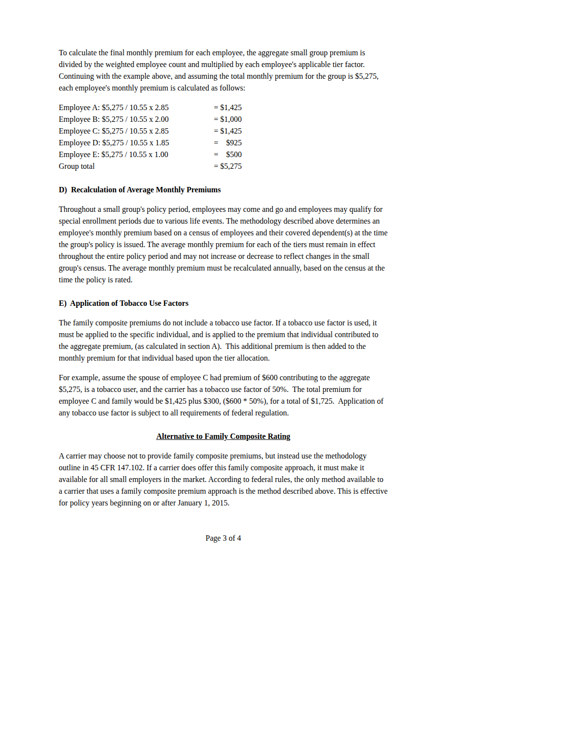To calculate the final monthly premium for each employee, the aggregate small group premium is divided by the weighted employee count and multiplied by each employee's applicable tier factor. Continuing with the example above, and assuming the total monthly premium for the group is $5,275, each employee's monthly premium is calculated as follows:
Employee A: $5,275 / 10.55 x 2.85= $1,425 Employee B: $5,275 / 10.55 x 2.00= $1,000 Employee C: $5,275 / 10.55 x 2.85= $1,425 Employee D: $5,275 / 10.55 x 1.85= $925 Employee E: $5,275 / 10.55 x 1.00= $500 Group total= $5,275
D) Recalculation of Average Monthly Premiums
Throughout a small group's policy period, employees may come and go and employees may qualify for special enrollment periods due to various life events. The methodology described above determines an employee's monthly premium based on a census of employees and their covered dependent(s) at the time the group's policy is issued. The average monthly premium for each of the tiers must remain in effect throughout the entire policy period and may not increase or decrease to reflect changes in the small group's census. The average monthly premium must be recalculated annually, based on the census at the time the policy is rated.
E) Application of Tobacco Use Factors
The family composite premiums do not include a tobacco use factor. If a tobacco use factor is used, it must be applied to the specific individual, and is applied to the premium that individual contributed to the aggregate premium, (as calculated in section A). This additional premium is then added to the monthly premium for that individual based upon the tier allocation.
For example, assume the spouse of employee C had premium of $600 contributing to the aggregate $5,275, is a tobacco user, and the carrier has a tobacco use factor of 50%. The total premium for employee C and family would be $1,425 plus $300, ($600 * 50%), for a total of $1,725. Application of any tobacco use factor is subject to all requirements of federal regulation.
Alternative to Family Composite Rating
A carrier may choose not to provide family composite premiums, but instead use the methodology outline in 45 CFR 147.102. If a carrier does offer this family composite approach, it must make it available for all small employers in the market. According to federal rules, the only method available to a carrier that uses a family composite premium approach is the method described above. This is effective for policy years beginning on or after January 1, 2015.
Page 3 of 4